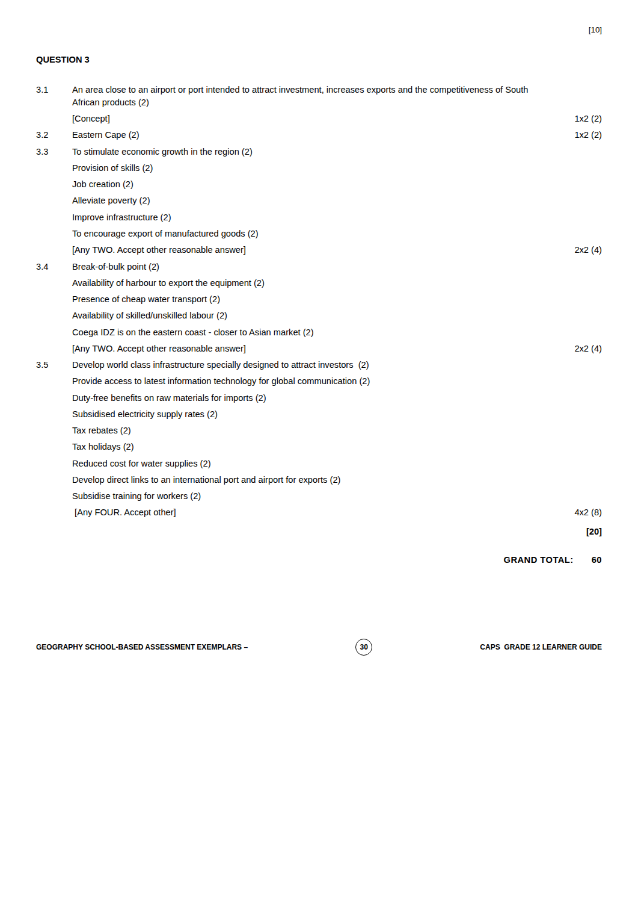[10]
QUESTION 3
| 3.1 | An area close to an airport or port intended to attract investment, increases exports and the competitiveness of South African products (2) | |
| | [Concept] | 1x2 (2) |
| 3.2 | Eastern Cape (2) | 1x2 (2) |
| 3.3 | To stimulate economic growth in the region (2) | |
| | Provision of skills (2) | |
| | Job creation (2) | |
| | Alleviate poverty (2) | |
| | Improve infrastructure (2) | |
| | To encourage export of manufactured goods (2) | |
| | [Any TWO. Accept other reasonable answer] | 2x2 (4) |
| 3.4 | Break-of-bulk point (2) | |
| | Availability of harbour to export the equipment (2) | |
| | Presence of cheap water transport (2) | |
| | Availability of skilled/unskilled labour (2) | |
| | Coega IDZ is on the eastern coast - closer to Asian market (2) | |
| | [Any TWO. Accept other reasonable answer] | 2x2 (4) |
| 3.5 | Develop world class infrastructure specially designed to attract investors (2) | |
| | Provide access to latest information technology for global communication (2) | |
| | Duty-free benefits on raw materials for imports (2) | |
| | Subsidised electricity supply rates (2) | |
| | Tax rebates (2) | |
| | Tax holidays (2) | |
| | Reduced cost for water supplies (2) | |
| | Develop direct links to an international port and airport for exports (2) | |
| | Subsidise training for workers (2) | |
| | [Any FOUR. Accept other] | 4x2 (8) |
[20]
GRAND TOTAL: 60
GEOGRAPHY SCHOOL-BASED ASSESSMENT EXEMPLARS –
30
CAPS GRADE 12 LEARNER GUIDE